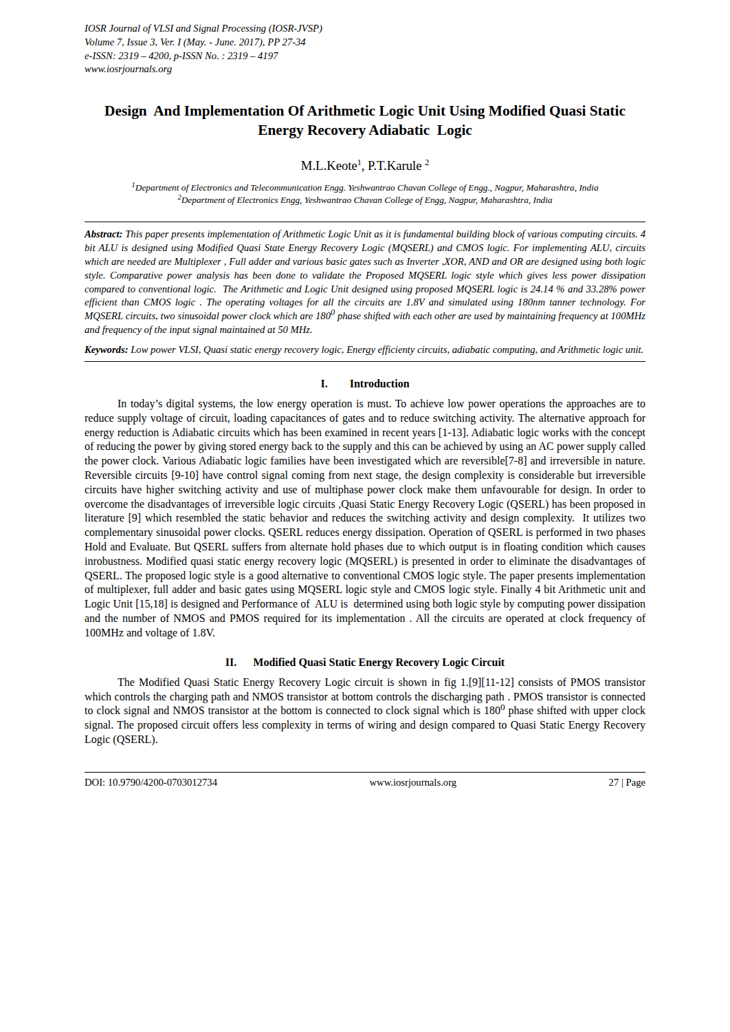IOSR Journal of VLSI and Signal Processing (IOSR-JVSP)
Volume 7, Issue 3, Ver. I (May. - June. 2017), PP 27-34
e-ISSN: 2319 – 4200, p-ISSN No. : 2319 – 4197
www.iosrjournals.org
Design And Implementation Of Arithmetic Logic Unit Using Modified Quasi Static Energy Recovery Adiabatic Logic
M.L.Keote1, P.T.Karule 2
1Department of Electronics and Telecommunication Engg. Yeshwantrao Chavan College of Engg., Nagpur, Maharashtra, India
2Department of Electronics Engg, Yeshwantrao Chavan College of Engg, Nagpur, Maharashtra, India
Abstract: This paper presents implementation of Arithmetic Logic Unit as it is fundamental building block of various computing circuits. 4 bit ALU is designed using Modified Quasi State Energy Recovery Logic (MQSERL) and CMOS logic. For implementing ALU, circuits which are needed are Multiplexer , Full adder and various basic gates such as Inverter ,XOR, AND and OR are designed using both logic style. Comparative power analysis has been done to validate the Proposed MQSERL logic style which gives less power dissipation compared to conventional logic. The Arithmetic and Logic Unit designed using proposed MQSERL logic is 24.14 % and 33.28% power efficient than CMOS logic . The operating voltages for all the circuits are 1.8V and simulated using 180nm tanner technology. For MQSERL circuits, two sinusoidal power clock which are 1800 phase shifted with each other are used by maintaining frequency at 100MHz and frequency of the input signal maintained at 50 MHz.
Keywords: Low power VLSI, Quasi static energy recovery logic, Energy efficienty circuits, adiabatic computing, and Arithmetic logic unit.
I. Introduction
In today’s digital systems, the low energy operation is must. To achieve low power operations the approaches are to reduce supply voltage of circuit, loading capacitances of gates and to reduce switching activity. The alternative approach for energy reduction is Adiabatic circuits which has been examined in recent years [1-13]. Adiabatic logic works with the concept of reducing the power by giving stored energy back to the supply and this can be achieved by using an AC power supply called the power clock. Various Adiabatic logic families have been investigated which are reversible[7-8] and irreversible in nature. Reversible circuits [9-10] have control signal coming from next stage, the design complexity is considerable but irreversible circuits have higher switching activity and use of multiphase power clock make them unfavourable for design. In order to overcome the disadvantages of irreversible logic circuits ,Quasi Static Energy Recovery Logic (QSERL) has been proposed in literature [9] which resembled the static behavior and reduces the switching activity and design complexity. It utilizes two complementary sinusoidal power clocks. QSERL reduces energy dissipation. Operation of QSERL is performed in two phases Hold and Evaluate. But QSERL suffers from alternate hold phases due to which output is in floating condition which causes inrobustness. Modified quasi static energy recovery logic (MQSERL) is presented in order to eliminate the disadvantages of QSERL. The proposed logic style is a good alternative to conventional CMOS logic style. The paper presents implementation of multiplexer, full adder and basic gates using MQSERL logic style and CMOS logic style. Finally 4 bit Arithmetic unit and Logic Unit [15,18] is designed and Performance of ALU is determined using both logic style by computing power dissipation and the number of NMOS and PMOS required for its implementation . All the circuits are operated at clock frequency of 100MHz and voltage of 1.8V.
II. Modified Quasi Static Energy Recovery Logic Circuit
The Modified Quasi Static Energy Recovery Logic circuit is shown in fig 1.[9][11-12] consists of PMOS transistor which controls the charging path and NMOS transistor at bottom controls the discharging path . PMOS transistor is connected to clock signal and NMOS transistor at the bottom is connected to clock signal which is 1800 phase shifted with upper clock signal. The proposed circuit offers less complexity in terms of wiring and design compared to Quasi Static Energy Recovery Logic (QSERL).
DOI: 10.9790/4200-0703012734 www.iosrjournals.org 27 | Page